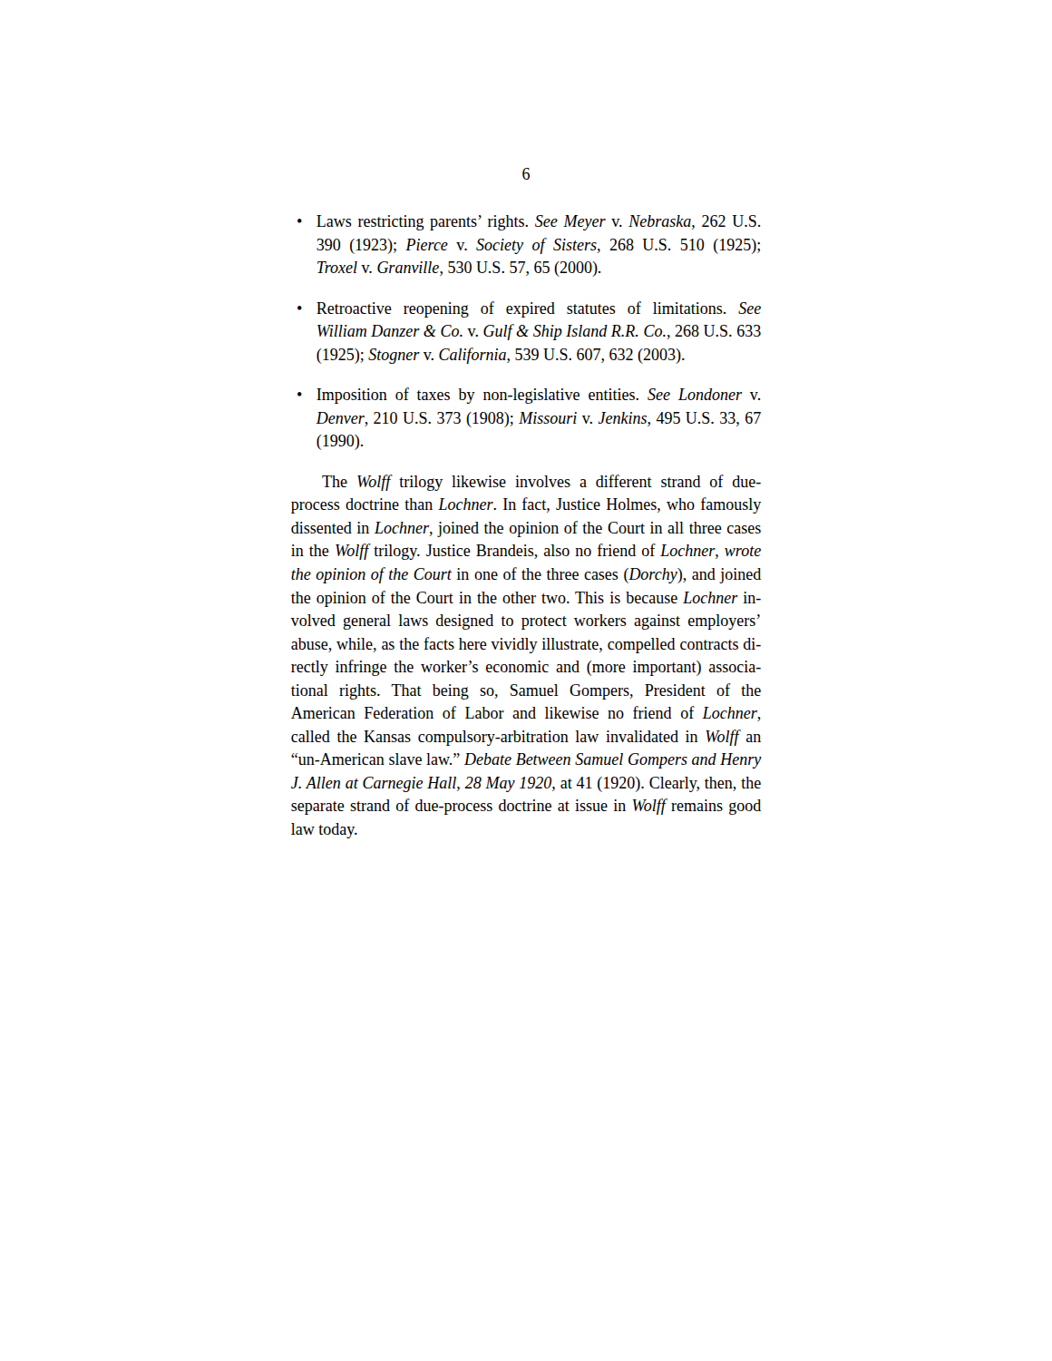6
Laws restricting parents’ rights. See Meyer v. Nebraska, 262 U.S. 390 (1923); Pierce v. Society of Sisters, 268 U.S. 510 (1925); Troxel v. Granville, 530 U.S. 57, 65 (2000).
Retroactive reopening of expired statutes of limitations. See William Danzer & Co. v. Gulf & Ship Island R.R. Co., 268 U.S. 633 (1925); Stogner v. California, 539 U.S. 607, 632 (2003).
Imposition of taxes by non-legislative entities. See Londoner v. Denver, 210 U.S. 373 (1908); Missouri v. Jenkins, 495 U.S. 33, 67 (1990).
The Wolff trilogy likewise involves a different strand of due-process doctrine than Lochner. In fact, Justice Holmes, who famously dissented in Lochner, joined the opinion of the Court in all three cases in the Wolff trilogy. Justice Brandeis, also no friend of Lochner, wrote the opinion of the Court in one of the three cases (Dorchy), and joined the opinion of the Court in the other two. This is because Lochner involved general laws designed to protect workers against employers’ abuse, while, as the facts here vividly illustrate, compelled contracts directly infringe the worker’s economic and (more important) associational rights. That being so, Samuel Gompers, President of the American Federation of Labor and likewise no friend of Lochner, called the Kansas compulsory-arbitration law invalidated in Wolff an “un-American slave law.” Debate Between Samuel Gompers and Henry J. Allen at Carnegie Hall, 28 May 1920, at 41 (1920). Clearly, then, the separate strand of due-process doctrine at issue in Wolff remains good law today.